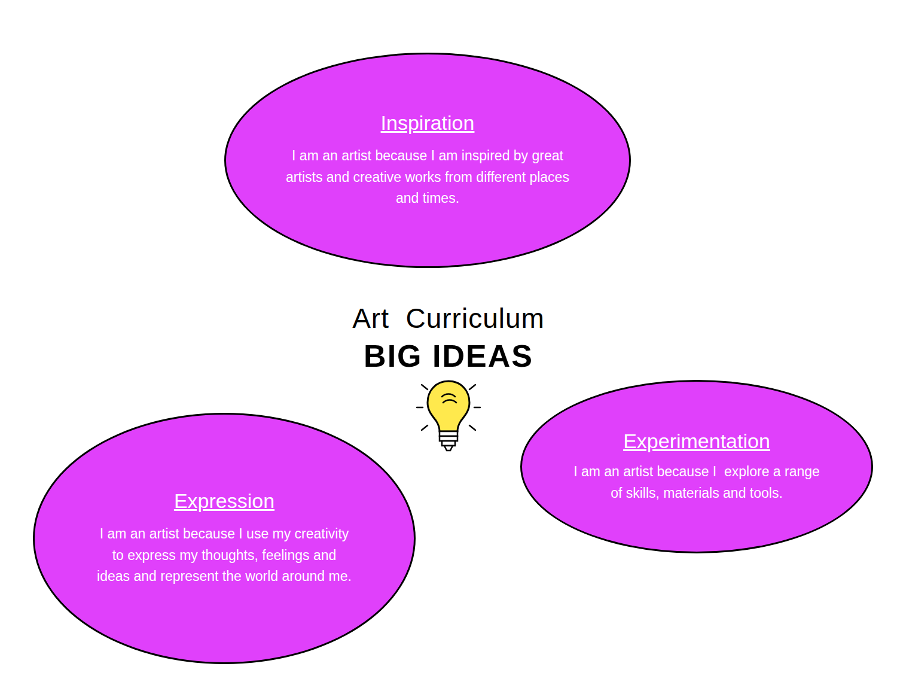Inspiration
I am an artist because I am inspired by great artists and creative works from different places and times.
Art Curriculum
BIG IDEAS
Expression
I am an artist because I use my creativity to express my thoughts, feelings and ideas and represent the world around me.
Experimentation
I am an artist because I explore a range of skills, materials and tools.